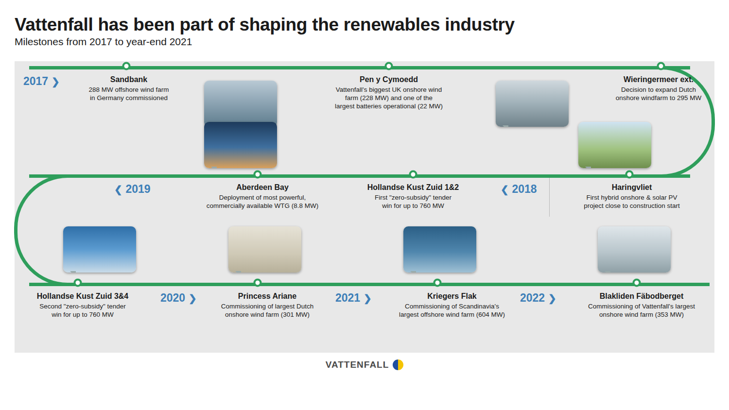Vattenfall has been part of shaping the renewables industry
Milestones from 2017 to year-end 2021
2017 ❯
Sandbank 288 MW offshore wind farm
in Germany commissioned
Pen y Cymoedd Vattenfall's biggest UK onshore wind
farm (228 MW) and one of the
largest batteries operational (22 MW)
Wieringermeer ext. Decision to expand Dutch
onshore windfarm to 295 MW
❮ 2019
❮ 2018
Aberdeen Bay Deployment of most powerful,
commercially available WTG (8.8 MW)
Hollandse Kust Zuid 1&2 First "zero-subsidy" tender
win for up to 760 MW
Haringvliet First hybrid onshore & solar PV
project close to construction start
2020 ❯
2021 ❯
2022 ❯
Hollandse Kust Zuid 3&4 Second "zero-subsidy" tender
win for up to 760 MW
Princess Ariane Commissioning of largest Dutch
onshore wind farm (301 MW)
Kriegers Flak Commissioning of Scandinavia's
largest offshore wind farm (604 MW)
Blakliden Fäbodberget Commissioning of Vattenfall's largest
onshore wind farm (353 MW)
VATTENFALL